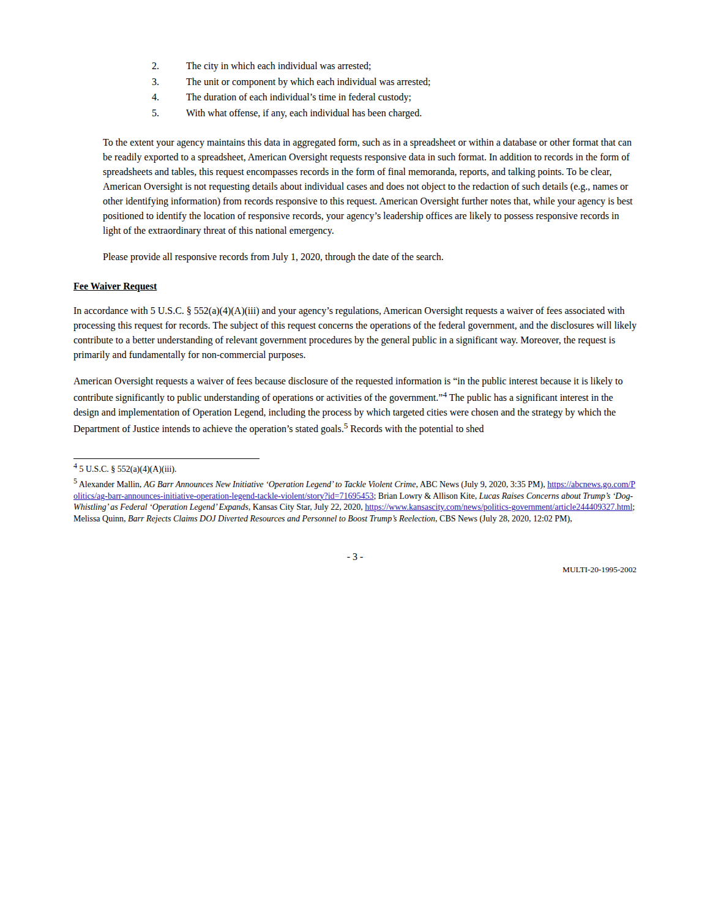2. The city in which each individual was arrested;
3. The unit or component by which each individual was arrested;
4. The duration of each individual’s time in federal custody;
5. With what offense, if any, each individual has been charged.
To the extent your agency maintains this data in aggregated form, such as in a spreadsheet or within a database or other format that can be readily exported to a spreadsheet, American Oversight requests responsive data in such format. In addition to records in the form of spreadsheets and tables, this request encompasses records in the form of final memoranda, reports, and talking points. To be clear, American Oversight is not requesting details about individual cases and does not object to the redaction of such details (e.g., names or other identifying information) from records responsive to this request. American Oversight further notes that, while your agency is best positioned to identify the location of responsive records, your agency’s leadership offices are likely to possess responsive records in light of the extraordinary threat of this national emergency.
Please provide all responsive records from July 1, 2020, through the date of the search.
Fee Waiver Request
In accordance with 5 U.S.C. § 552(a)(4)(A)(iii) and your agency’s regulations, American Oversight requests a waiver of fees associated with processing this request for records. The subject of this request concerns the operations of the federal government, and the disclosures will likely contribute to a better understanding of relevant government procedures by the general public in a significant way. Moreover, the request is primarily and fundamentally for non-commercial purposes.
American Oversight requests a waiver of fees because disclosure of the requested information is “in the public interest because it is likely to contribute significantly to public understanding of operations or activities of the government.”4 The public has a significant interest in the design and implementation of Operation Legend, including the process by which targeted cities were chosen and the strategy by which the Department of Justice intends to achieve the operation’s stated goals.5 Records with the potential to shed
4 5 U.S.C. § 552(a)(4)(A)(iii).
5 Alexander Mallin, AG Barr Announces New Initiative ‘Operation Legend’ to Tackle Violent Crime, ABC News (July 9, 2020, 3:35 PM), https://abcnews.go.com/Politics/ag-barr-announces-initiative-operation-legend-tackle-violent/story?id=71695453; Brian Lowry & Allison Kite, Lucas Raises Concerns about Trump’s ‘Dog-Whistling’ as Federal ‘Operation Legend’ Expands, Kansas City Star, July 22, 2020, https://www.kansascity.com/news/politics-government/article244409327.html; Melissa Quinn, Barr Rejects Claims DOJ Diverted Resources and Personnel to Boost Trump’s Reelection, CBS News (July 28, 2020, 12:02 PM),
- 3 - MULTI-20-1995-2002